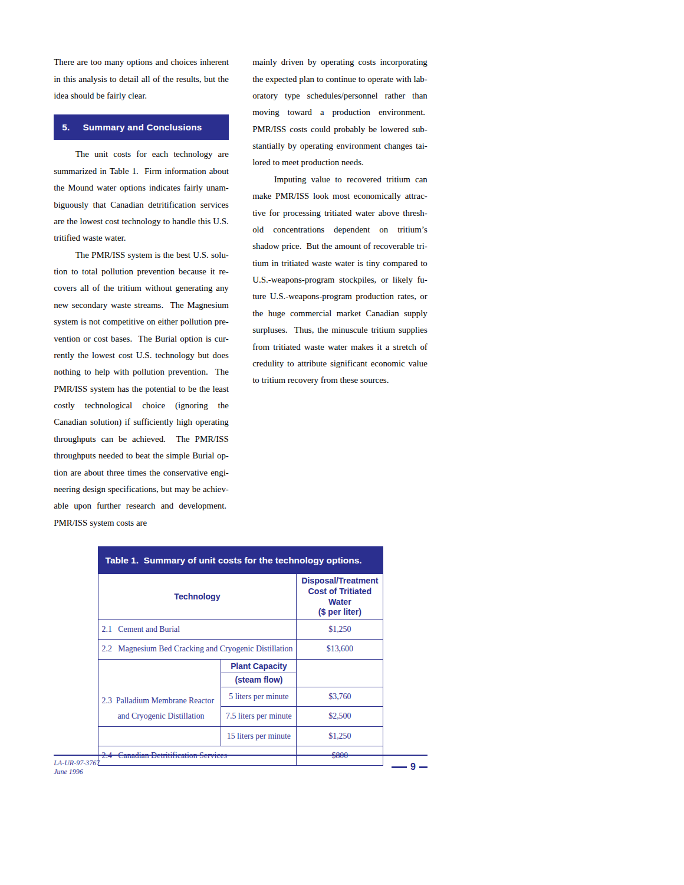There are too many options and choices inherent in this analysis to detail all of the results, but the idea should be fairly clear.
5. Summary and Conclusions
The unit costs for each technology are summarized in Table 1. Firm information about the Mound water options indicates fairly unambiguously that Canadian detritification services are the lowest cost technology to handle this U.S. tritified waste water.
The PMR/ISS system is the best U.S. solution to total pollution prevention because it recovers all of the tritium without generating any new secondary waste streams. The Magnesium system is not competitive on either pollution prevention or cost bases. The Burial option is currently the lowest cost U.S. technology but does nothing to help with pollution prevention. The PMR/ISS system has the potential to be the least costly technological choice (ignoring the Canadian solution) if sufficiently high operating throughputs can be achieved. The PMR/ISS throughputs needed to beat the simple Burial option are about three times the conservative engineering design specifications, but may be achievable upon further research and development. PMR/ISS system costs are
mainly driven by operating costs incorporating the expected plan to continue to operate with laboratory type schedules/personnel rather than moving toward a production environment. PMR/ISS costs could probably be lowered substantially by operating environment changes tailored to meet production needs.
Imputing value to recovered tritium can make PMR/ISS look most economically attractive for processing tritiated water above threshold concentrations dependent on tritium’s shadow price. But the amount of recoverable tritium in tritiated waste water is tiny compared to U.S.-weapons-program stockpiles, or likely future U.S.-weapons-program production rates, or the huge commercial market Canadian supply surpluses. Thus, the minuscule tritium supplies from tritiated waste water makes it a stretch of credulity to attribute significant economic value to tritium recovery from these sources.
Table 1. Summary of unit costs for the technology options.
| Technology | Disposal/Treatment Cost of Tritiated Water ($ per liter) |
| --- | --- |
| 2.1 Cement and Burial | $1,250 |
| 2.2 Magnesium Bed Cracking and Cryogenic Distillation | $13,600 |
| 2.3 Palladium Membrane Reactor and Cryogenic Distillation | Plant Capacity | |
| (steam flow) |
| 5 liters per minute | $3,760 |
| 7.5 liters per minute | $2,500 |
| | 15 liters per minute | $1,250 |
| 2.4 Canadian Detritification Services | $800 |
LA-UR-97-3767
June 1996
9